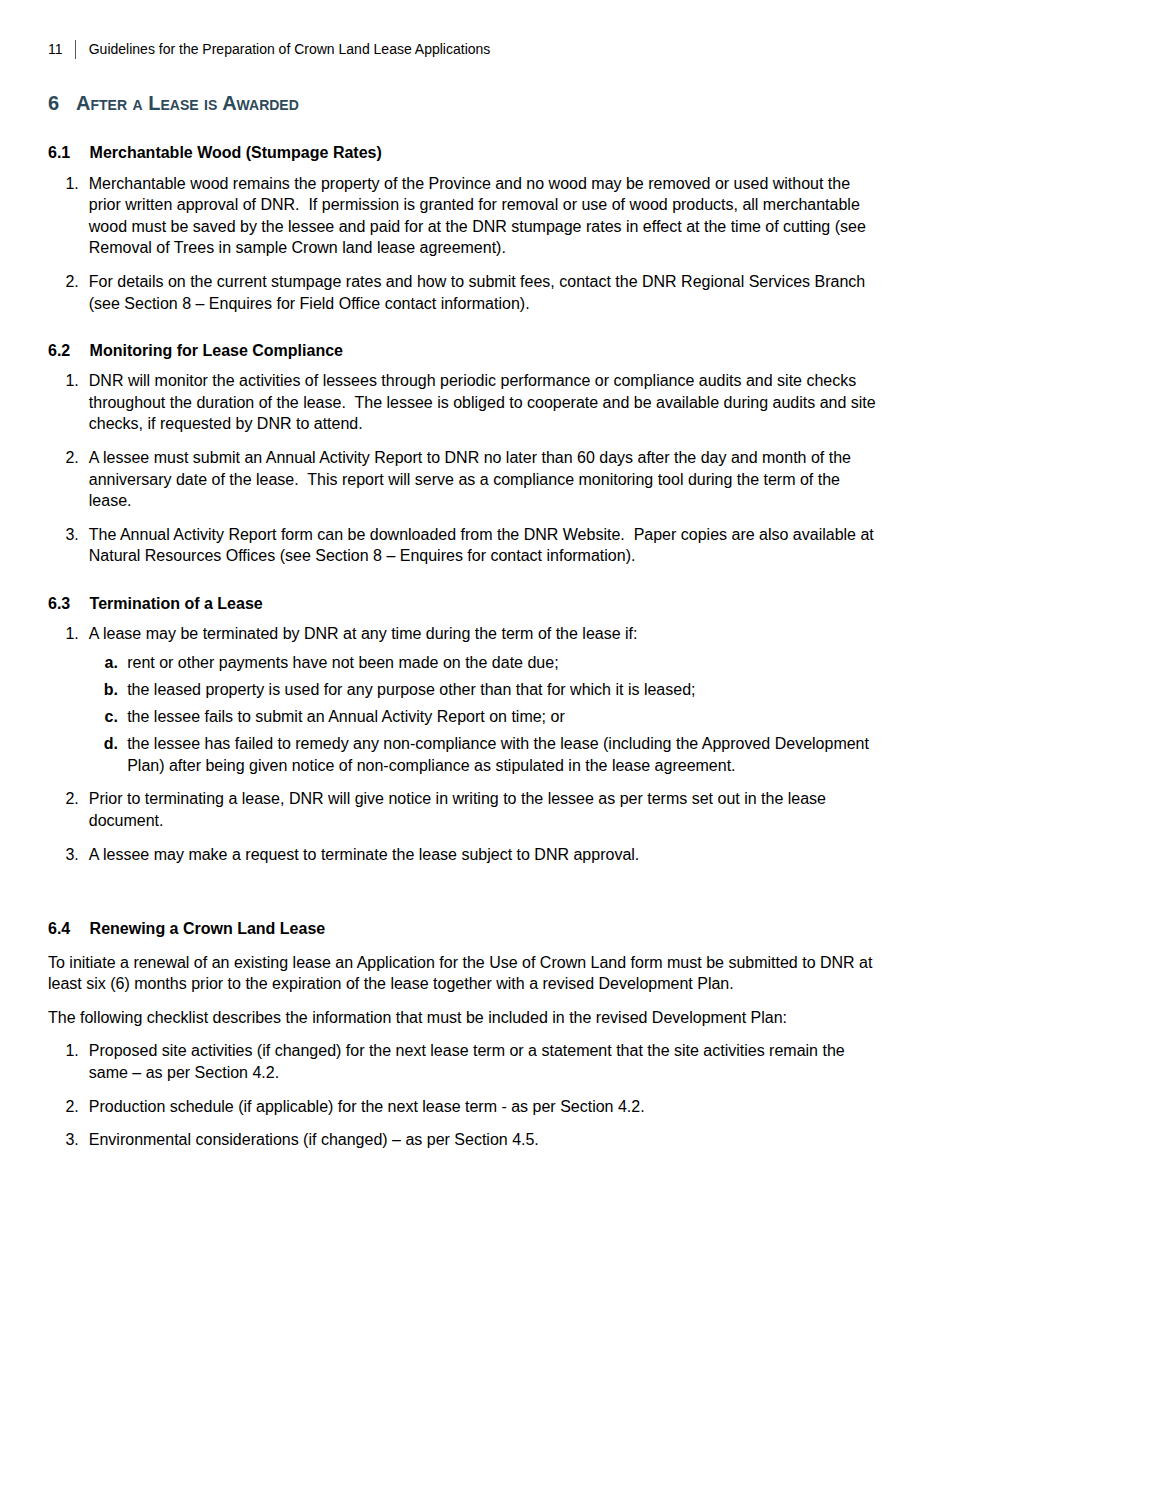11 Guidelines for the Preparation of Crown Land Lease Applications
6 After a Lease is Awarded
6.1 Merchantable Wood (Stumpage Rates)
Merchantable wood remains the property of the Province and no wood may be removed or used without the prior written approval of DNR. If permission is granted for removal or use of wood products, all merchantable wood must be saved by the lessee and paid for at the DNR stumpage rates in effect at the time of cutting (see Removal of Trees in sample Crown land lease agreement).
For details on the current stumpage rates and how to submit fees, contact the DNR Regional Services Branch (see Section 8 – Enquires for Field Office contact information).
6.2 Monitoring for Lease Compliance
DNR will monitor the activities of lessees through periodic performance or compliance audits and site checks throughout the duration of the lease. The lessee is obliged to cooperate and be available during audits and site checks, if requested by DNR to attend.
A lessee must submit an Annual Activity Report to DNR no later than 60 days after the day and month of the anniversary date of the lease. This report will serve as a compliance monitoring tool during the term of the lease.
The Annual Activity Report form can be downloaded from the DNR Website. Paper copies are also available at Natural Resources Offices (see Section 8 – Enquires for contact information).
6.3 Termination of a Lease
A lease may be terminated by DNR at any time during the term of the lease if:
rent or other payments have not been made on the date due;
the leased property is used for any purpose other than that for which it is leased;
the lessee fails to submit an Annual Activity Report on time; or
the lessee has failed to remedy any non-compliance with the lease (including the Approved Development Plan) after being given notice of non-compliance as stipulated in the lease agreement.
Prior to terminating a lease, DNR will give notice in writing to the lessee as per terms set out in the lease document.
A lessee may make a request to terminate the lease subject to DNR approval.
6.4 Renewing a Crown Land Lease
To initiate a renewal of an existing lease an Application for the Use of Crown Land form must be submitted to DNR at least six (6) months prior to the expiration of the lease together with a revised Development Plan.
The following checklist describes the information that must be included in the revised Development Plan:
Proposed site activities (if changed) for the next lease term or a statement that the site activities remain the same – as per Section 4.2.
Production schedule (if applicable) for the next lease term - as per Section 4.2.
Environmental considerations (if changed) – as per Section 4.5.